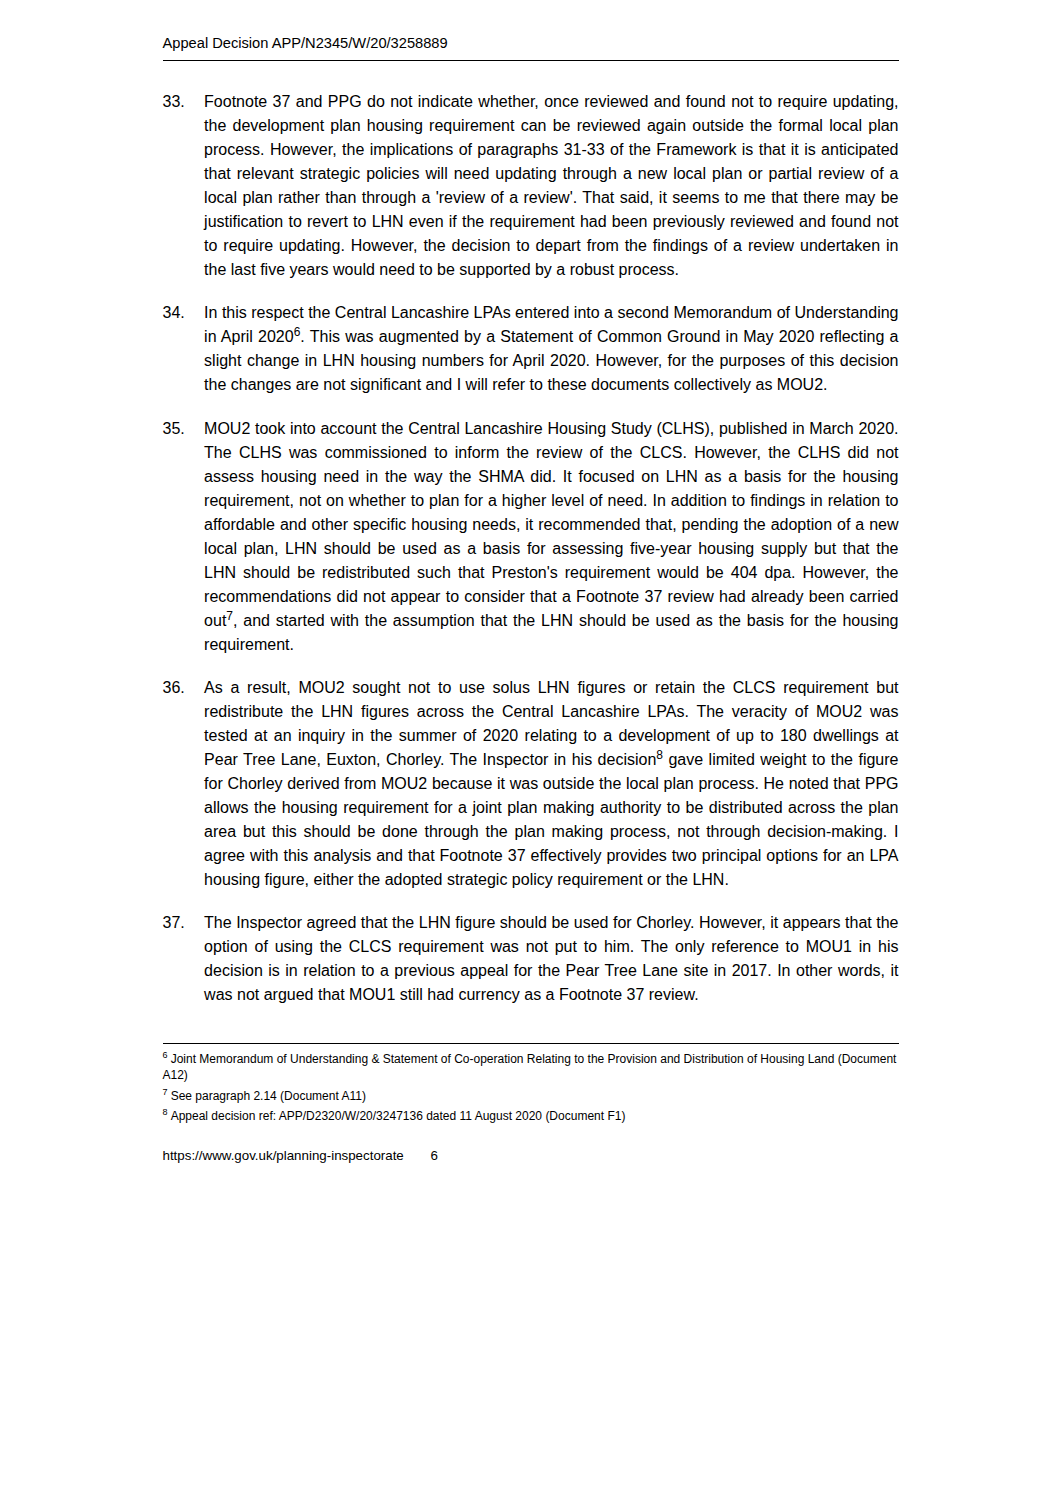Appeal Decision APP/N2345/W/20/3258889
33. Footnote 37 and PPG do not indicate whether, once reviewed and found not to require updating, the development plan housing requirement can be reviewed again outside the formal local plan process. However, the implications of paragraphs 31-33 of the Framework is that it is anticipated that relevant strategic policies will need updating through a new local plan or partial review of a local plan rather than through a 'review of a review'. That said, it seems to me that there may be justification to revert to LHN even if the requirement had been previously reviewed and found not to require updating. However, the decision to depart from the findings of a review undertaken in the last five years would need to be supported by a robust process.
34. In this respect the Central Lancashire LPAs entered into a second Memorandum of Understanding in April 20206. This was augmented by a Statement of Common Ground in May 2020 reflecting a slight change in LHN housing numbers for April 2020. However, for the purposes of this decision the changes are not significant and I will refer to these documents collectively as MOU2.
35. MOU2 took into account the Central Lancashire Housing Study (CLHS), published in March 2020. The CLHS was commissioned to inform the review of the CLCS. However, the CLHS did not assess housing need in the way the SHMA did. It focused on LHN as a basis for the housing requirement, not on whether to plan for a higher level of need. In addition to findings in relation to affordable and other specific housing needs, it recommended that, pending the adoption of a new local plan, LHN should be used as a basis for assessing five-year housing supply but that the LHN should be redistributed such that Preston's requirement would be 404 dpa. However, the recommendations did not appear to consider that a Footnote 37 review had already been carried out7, and started with the assumption that the LHN should be used as the basis for the housing requirement.
36. As a result, MOU2 sought not to use solus LHN figures or retain the CLCS requirement but redistribute the LHN figures across the Central Lancashire LPAs. The veracity of MOU2 was tested at an inquiry in the summer of 2020 relating to a development of up to 180 dwellings at Pear Tree Lane, Euxton, Chorley. The Inspector in his decision8 gave limited weight to the figure for Chorley derived from MOU2 because it was outside the local plan process. He noted that PPG allows the housing requirement for a joint plan making authority to be distributed across the plan area but this should be done through the plan making process, not through decision-making. I agree with this analysis and that Footnote 37 effectively provides two principal options for an LPA housing figure, either the adopted strategic policy requirement or the LHN.
37. The Inspector agreed that the LHN figure should be used for Chorley. However, it appears that the option of using the CLCS requirement was not put to him. The only reference to MOU1 in his decision is in relation to a previous appeal for the Pear Tree Lane site in 2017. In other words, it was not argued that MOU1 still had currency as a Footnote 37 review.
6Joint Memorandum of Understanding & Statement of Co-operation Relating to the Provision and Distribution of Housing Land (Document A12)
7See paragraph 2.14 (Document A11)
8Appeal decision ref: APP/D2320/W/20/3247136 dated 11 August 2020 (Document F1)
https://www.gov.uk/planning-inspectorate 6